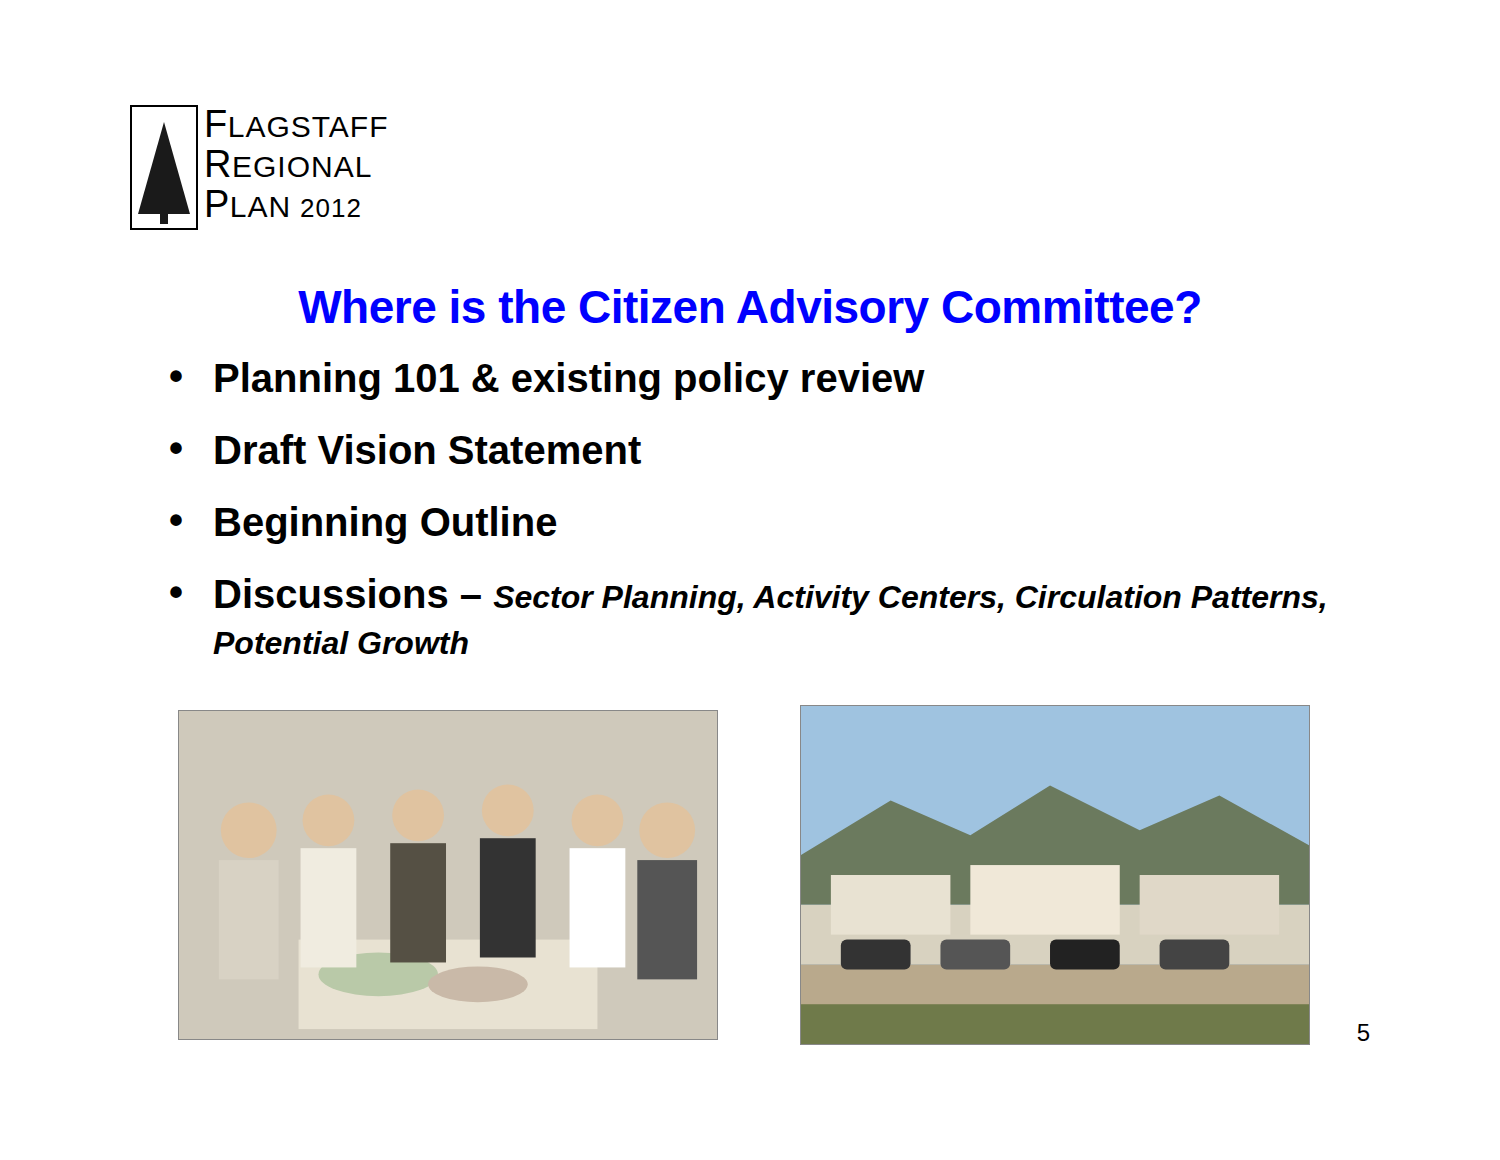FLAGSTAFF
REGIONAL
PLAN 2012
Where is the Citizen Advisory Committee?
Planning 101 & existing policy review
Draft Vision Statement
Beginning Outline
Discussions – Sector Planning, Activity Centers, Circulation Patterns, Potential Growth
5